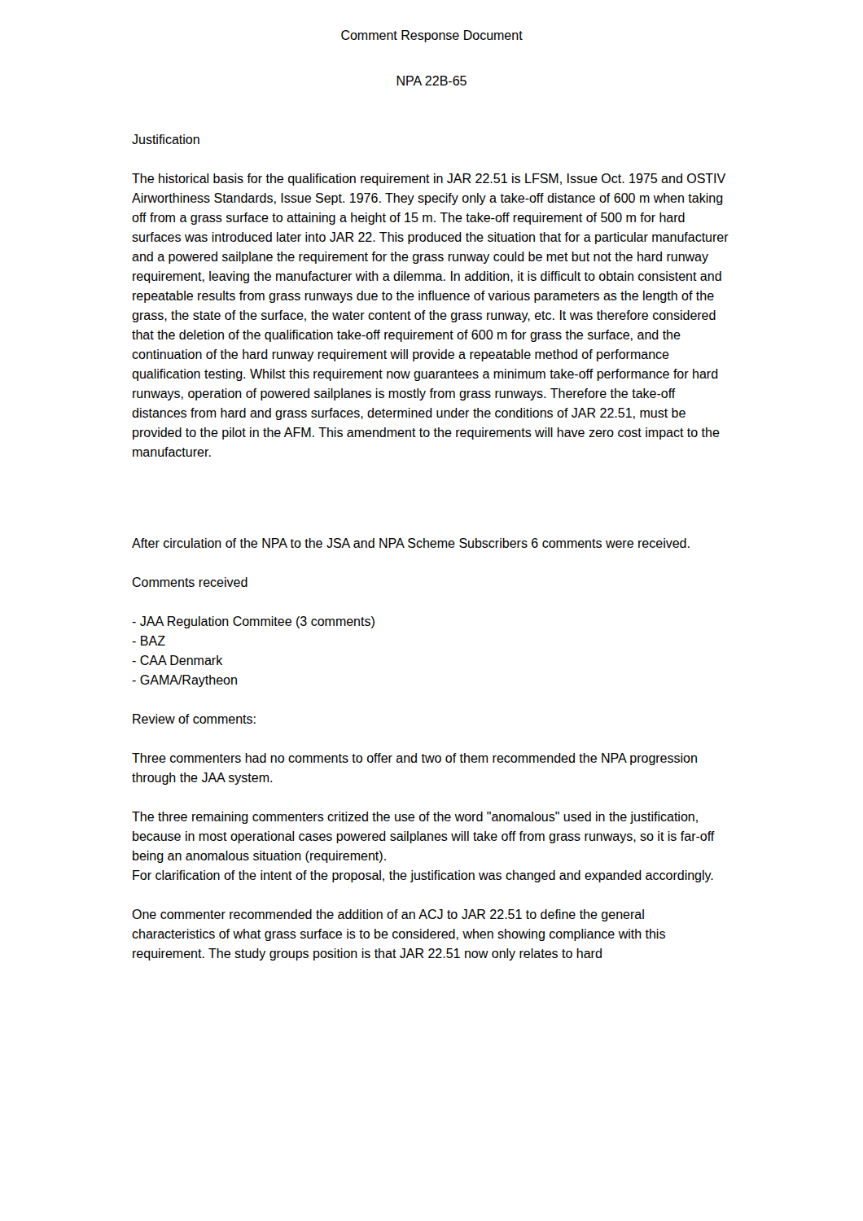Comment Response Document
NPA 22B-65
Justification
The historical basis for the qualification requirement in JAR 22.51 is LFSM, Issue Oct. 1975 and OSTIV Airworthiness Standards, Issue Sept. 1976. They specify only a take-off distance of 600 m when taking off from a grass surface to attaining a height of 15 m. The take-off requirement of 500 m for hard surfaces was introduced later into JAR 22. This produced the situation that for a particular manufacturer and a powered sailplane the requirement for the grass runway could be met but not the hard runway requirement, leaving the manufacturer with a dilemma. In addition, it is difficult to obtain consistent and repeatable results from grass runways due to the influence of various parameters as the length of the grass, the state of the surface, the water content of the grass runway, etc. It was therefore considered that the deletion of the qualification take-off requirement of 600 m for grass the surface, and the continuation of the hard runway requirement will provide a repeatable method of performance qualification testing. Whilst this requirement now guarantees a minimum take-off performance for hard runways, operation of powered sailplanes is mostly from grass runways. Therefore the take-off distances from hard and grass surfaces, determined under the conditions of JAR 22.51, must be provided to the pilot in the AFM. This amendment to the requirements will have zero cost impact to the manufacturer.
After circulation of the NPA to the JSA and NPA Scheme Subscribers 6 comments were received.
Comments received
JAA Regulation Commitee (3 comments)
BAZ
CAA Denmark
GAMA/Raytheon
Review of comments:
Three commenters had no comments to offer and two of them recommended the NPA progression through the JAA system.
The three remaining commenters critized the use of the word "anomalous" used in the justification, because in most operational cases powered sailplanes will take off from grass runways, so it is far-off being an anomalous situation (requirement).
For clarification of the intent of the proposal, the justification was changed and expanded accordingly.
One commenter recommended the addition of an ACJ to JAR 22.51 to define the general characteristics of what grass surface is to be considered, when showing compliance with this requirement. The study groups position is that JAR 22.51 now only relates to hard